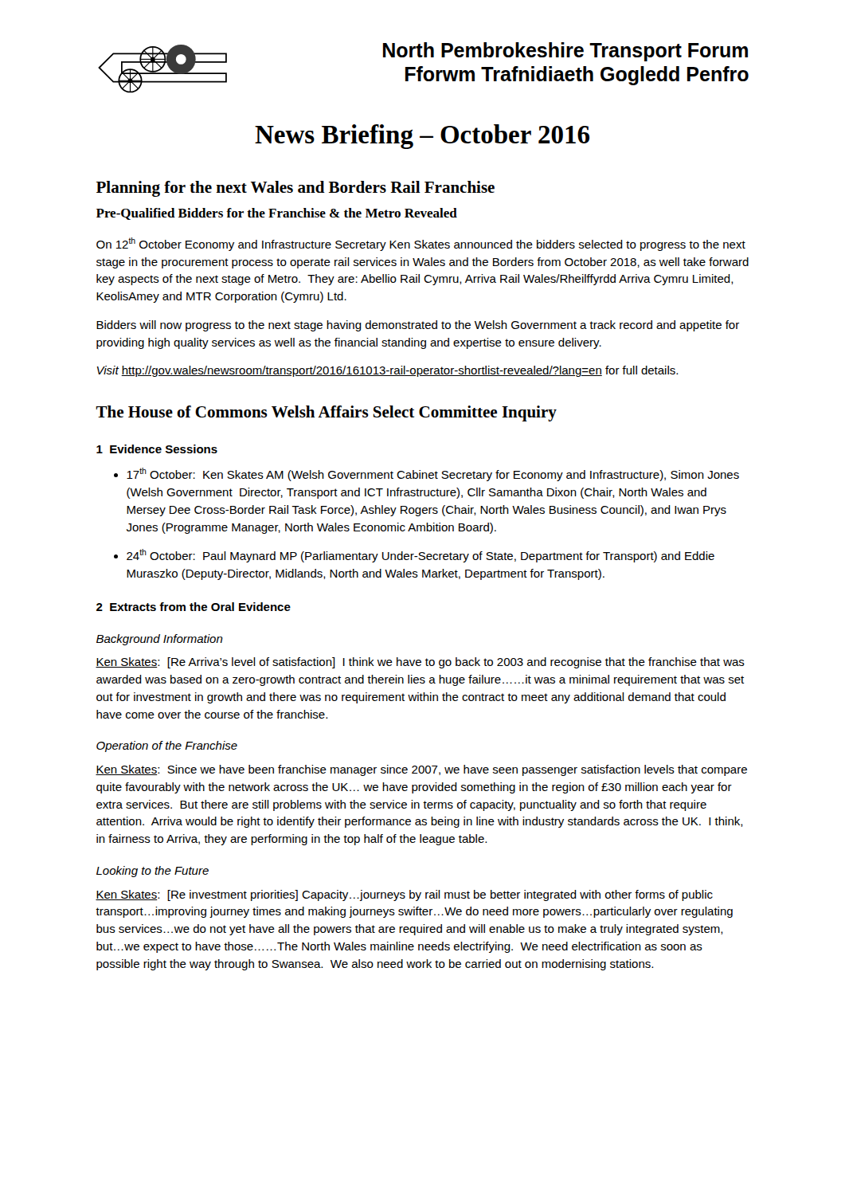North Pembrokeshire Transport Forum
Fforwm Trafnidiaeth Gogledd Penfro
News Briefing – October 2016
Planning for the next Wales and Borders Rail Franchise
Pre-Qualified Bidders for the Franchise & the Metro Revealed
On 12th October Economy and Infrastructure Secretary Ken Skates announced the bidders selected to progress to the next stage in the procurement process to operate rail services in Wales and the Borders from October 2018, as well take forward key aspects of the next stage of Metro. They are: Abellio Rail Cymru, Arriva Rail Wales/Rheilffyrdd Arriva Cymru Limited, KeolisAmey and MTR Corporation (Cymru) Ltd.
Bidders will now progress to the next stage having demonstrated to the Welsh Government a track record and appetite for providing high quality services as well as the financial standing and expertise to ensure delivery.
Visit http://gov.wales/newsroom/transport/2016/161013-rail-operator-shortlist-revealed/?lang=en for full details.
The House of Commons Welsh Affairs Select Committee Inquiry
1 Evidence Sessions
17th October: Ken Skates AM (Welsh Government Cabinet Secretary for Economy and Infrastructure), Simon Jones (Welsh Government Director, Transport and ICT Infrastructure), Cllr Samantha Dixon (Chair, North Wales and Mersey Dee Cross-Border Rail Task Force), Ashley Rogers (Chair, North Wales Business Council), and Iwan Prys Jones (Programme Manager, North Wales Economic Ambition Board).
24th October: Paul Maynard MP (Parliamentary Under-Secretary of State, Department for Transport) and Eddie Muraszko (Deputy-Director, Midlands, North and Wales Market, Department for Transport).
2 Extracts from the Oral Evidence
Background Information
Ken Skates: [Re Arriva’s level of satisfaction] I think we have to go back to 2003 and recognise that the franchise that was awarded was based on a zero-growth contract and therein lies a huge failure……it was a minimal requirement that was set out for investment in growth and there was no requirement within the contract to meet any additional demand that could have come over the course of the franchise.
Operation of the Franchise
Ken Skates: Since we have been franchise manager since 2007, we have seen passenger satisfaction levels that compare quite favourably with the network across the UK… we have provided something in the region of £30 million each year for extra services. But there are still problems with the service in terms of capacity, punctuality and so forth that require attention. Arriva would be right to identify their performance as being in line with industry standards across the UK. I think, in fairness to Arriva, they are performing in the top half of the league table.
Looking to the Future
Ken Skates: [Re investment priorities] Capacity…journeys by rail must be better integrated with other forms of public transport…improving journey times and making journeys swifter…We do need more powers…particularly over regulating bus services…we do not yet have all the powers that are required and will enable us to make a truly integrated system, but…we expect to have those……The North Wales mainline needs electrifying. We need electrification as soon as possible right the way through to Swansea. We also need work to be carried out on modernising stations.